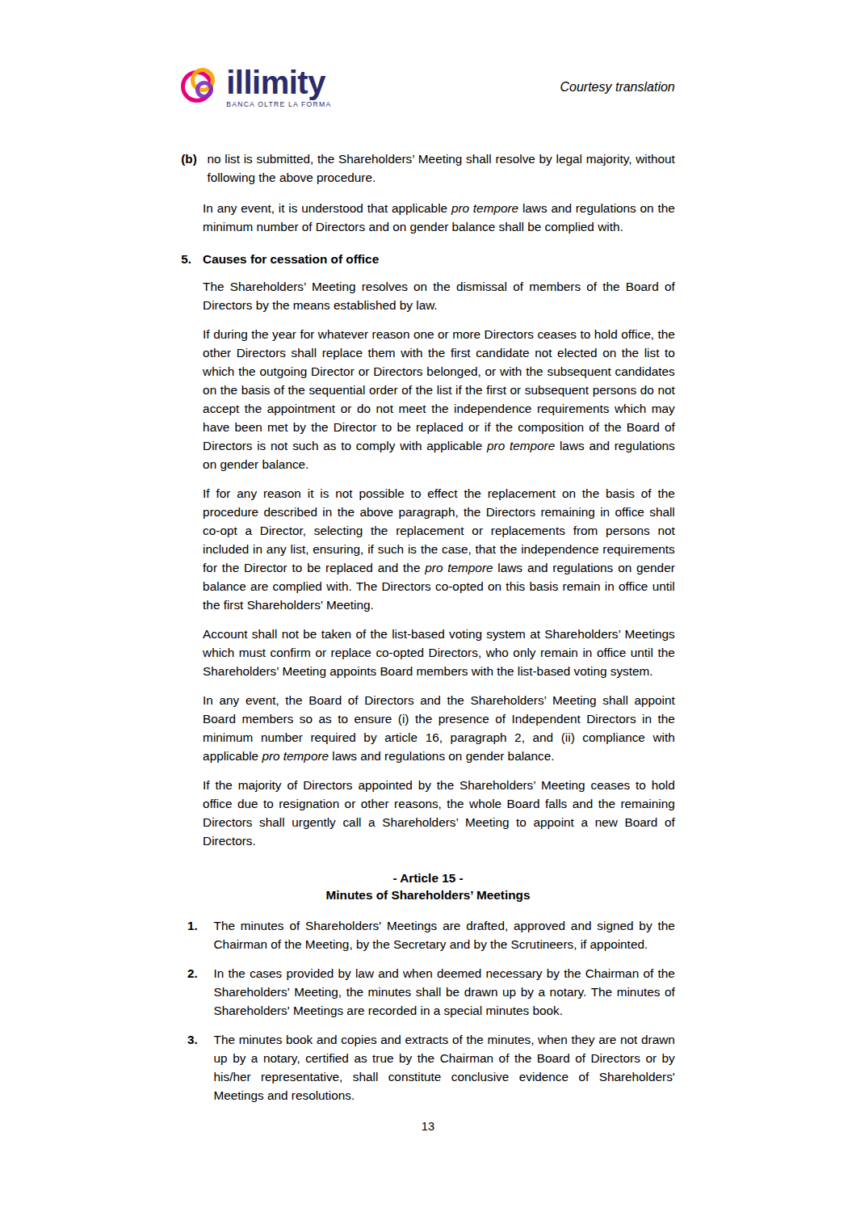illimity
BANCA OLTRE LA FORMA
Courtesy translation
(b) no list is submitted, the Shareholders’ Meeting shall resolve by legal majority, without following the above procedure.
In any event, it is understood that applicable pro tempore laws and regulations on the minimum number of Directors and on gender balance shall be complied with.
5. Causes for cessation of office
The Shareholders’ Meeting resolves on the dismissal of members of the Board of Directors by the means established by law.
If during the year for whatever reason one or more Directors ceases to hold office, the other Directors shall replace them with the first candidate not elected on the list to which the outgoing Director or Directors belonged, or with the subsequent candidates on the basis of the sequential order of the list if the first or subsequent persons do not accept the appointment or do not meet the independence requirements which may have been met by the Director to be replaced or if the composition of the Board of Directors is not such as to comply with applicable pro tempore laws and regulations on gender balance.
If for any reason it is not possible to effect the replacement on the basis of the procedure described in the above paragraph, the Directors remaining in office shall co-opt a Director, selecting the replacement or replacements from persons not included in any list, ensuring, if such is the case, that the independence requirements for the Director to be replaced and the pro tempore laws and regulations on gender balance are complied with. The Directors co-opted on this basis remain in office until the first Shareholders’ Meeting.
Account shall not be taken of the list-based voting system at Shareholders’ Meetings which must confirm or replace co-opted Directors, who only remain in office until the Shareholders’ Meeting appoints Board members with the list-based voting system.
In any event, the Board of Directors and the Shareholders’ Meeting shall appoint Board members so as to ensure (i) the presence of Independent Directors in the minimum number required by article 16, paragraph 2, and (ii) compliance with applicable pro tempore laws and regulations on gender balance.
If the majority of Directors appointed by the Shareholders’ Meeting ceases to hold office due to resignation or other reasons, the whole Board falls and the remaining Directors shall urgently call a Shareholders’ Meeting to appoint a new Board of Directors.
- Article 15 -
Minutes of Shareholders’ Meetings
The minutes of Shareholders' Meetings are drafted, approved and signed by the Chairman of the Meeting, by the Secretary and by the Scrutineers, if appointed.
In the cases provided by law and when deemed necessary by the Chairman of the Shareholders' Meeting, the minutes shall be drawn up by a notary. The minutes of Shareholders' Meetings are recorded in a special minutes book.
The minutes book and copies and extracts of the minutes, when they are not drawn up by a notary, certified as true by the Chairman of the Board of Directors or by his/her representative, shall constitute conclusive evidence of Shareholders' Meetings and resolutions.
13